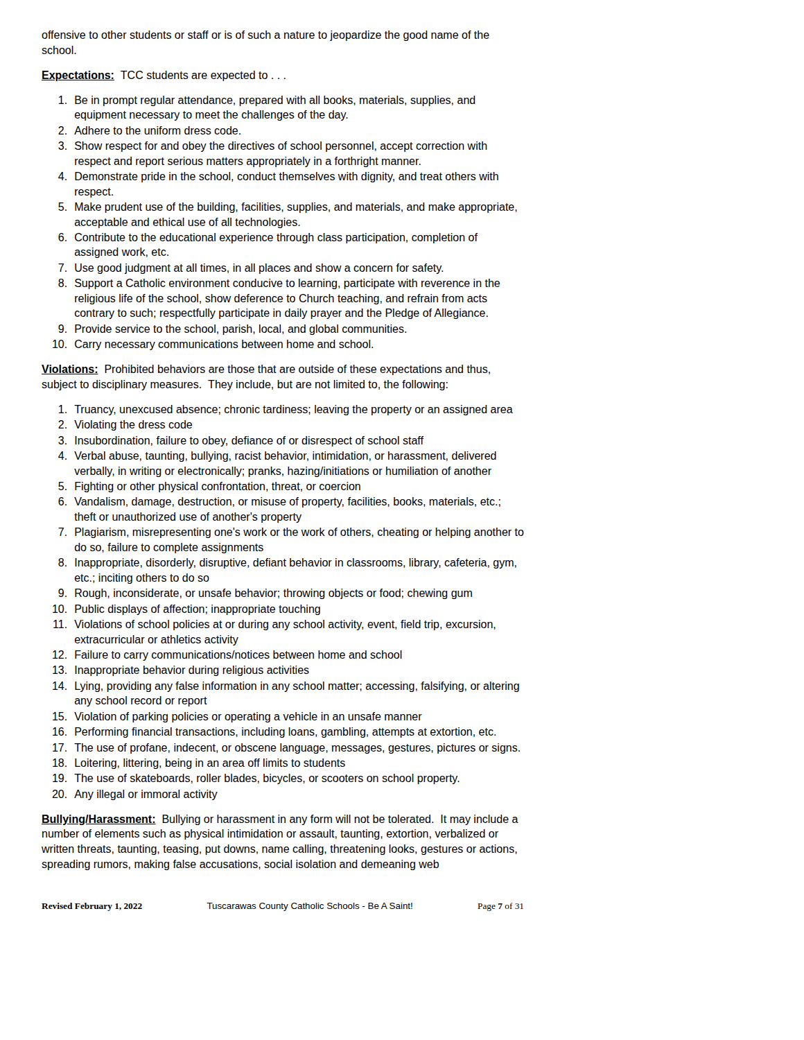offensive to other students or staff or is of such a nature to jeopardize the good name of the school.
Expectations: TCC students are expected to . . .
Be in prompt regular attendance, prepared with all books, materials, supplies, and equipment necessary to meet the challenges of the day.
Adhere to the uniform dress code.
Show respect for and obey the directives of school personnel, accept correction with respect and report serious matters appropriately in a forthright manner.
Demonstrate pride in the school, conduct themselves with dignity, and treat others with respect.
Make prudent use of the building, facilities, supplies, and materials, and make appropriate, acceptable and ethical use of all technologies.
Contribute to the educational experience through class participation, completion of assigned work, etc.
Use good judgment at all times, in all places and show a concern for safety.
Support a Catholic environment conducive to learning, participate with reverence in the religious life of the school, show deference to Church teaching, and refrain from acts contrary to such; respectfully participate in daily prayer and the Pledge of Allegiance.
Provide service to the school, parish, local, and global communities.
Carry necessary communications between home and school.
Violations: Prohibited behaviors are those that are outside of these expectations and thus, subject to disciplinary measures. They include, but are not limited to, the following:
Truancy, unexcused absence; chronic tardiness; leaving the property or an assigned area
Violating the dress code
Insubordination, failure to obey, defiance of or disrespect of school staff
Verbal abuse, taunting, bullying, racist behavior, intimidation, or harassment, delivered verbally, in writing or electronically; pranks, hazing/initiations or humiliation of another
Fighting or other physical confrontation, threat, or coercion
Vandalism, damage, destruction, or misuse of property, facilities, books, materials, etc.; theft or unauthorized use of another's property
Plagiarism, misrepresenting one's work or the work of others, cheating or helping another to do so, failure to complete assignments
Inappropriate, disorderly, disruptive, defiant behavior in classrooms, library, cafeteria, gym, etc.; inciting others to do so
Rough, inconsiderate, or unsafe behavior; throwing objects or food; chewing gum
Public displays of affection; inappropriate touching
Violations of school policies at or during any school activity, event, field trip, excursion, extracurricular or athletics activity
Failure to carry communications/notices between home and school
Inappropriate behavior during religious activities
Lying, providing any false information in any school matter; accessing, falsifying, or altering any school record or report
Violation of parking policies or operating a vehicle in an unsafe manner
Performing financial transactions, including loans, gambling, attempts at extortion, etc.
The use of profane, indecent, or obscene language, messages, gestures, pictures or signs.
Loitering, littering, being in an area off limits to students
The use of skateboards, roller blades, bicycles, or scooters on school property.
Any illegal or immoral activity
Bullying/Harassment: Bullying or harassment in any form will not be tolerated. It may include a number of elements such as physical intimidation or assault, taunting, extortion, verbalized or written threats, taunting, teasing, put downs, name calling, threatening looks, gestures or actions, spreading rumors, making false accusations, social isolation and demeaning web
Revised February 1, 2022 Tuscarawas County Catholic Schools - Be A Saint! Page 7 of 31